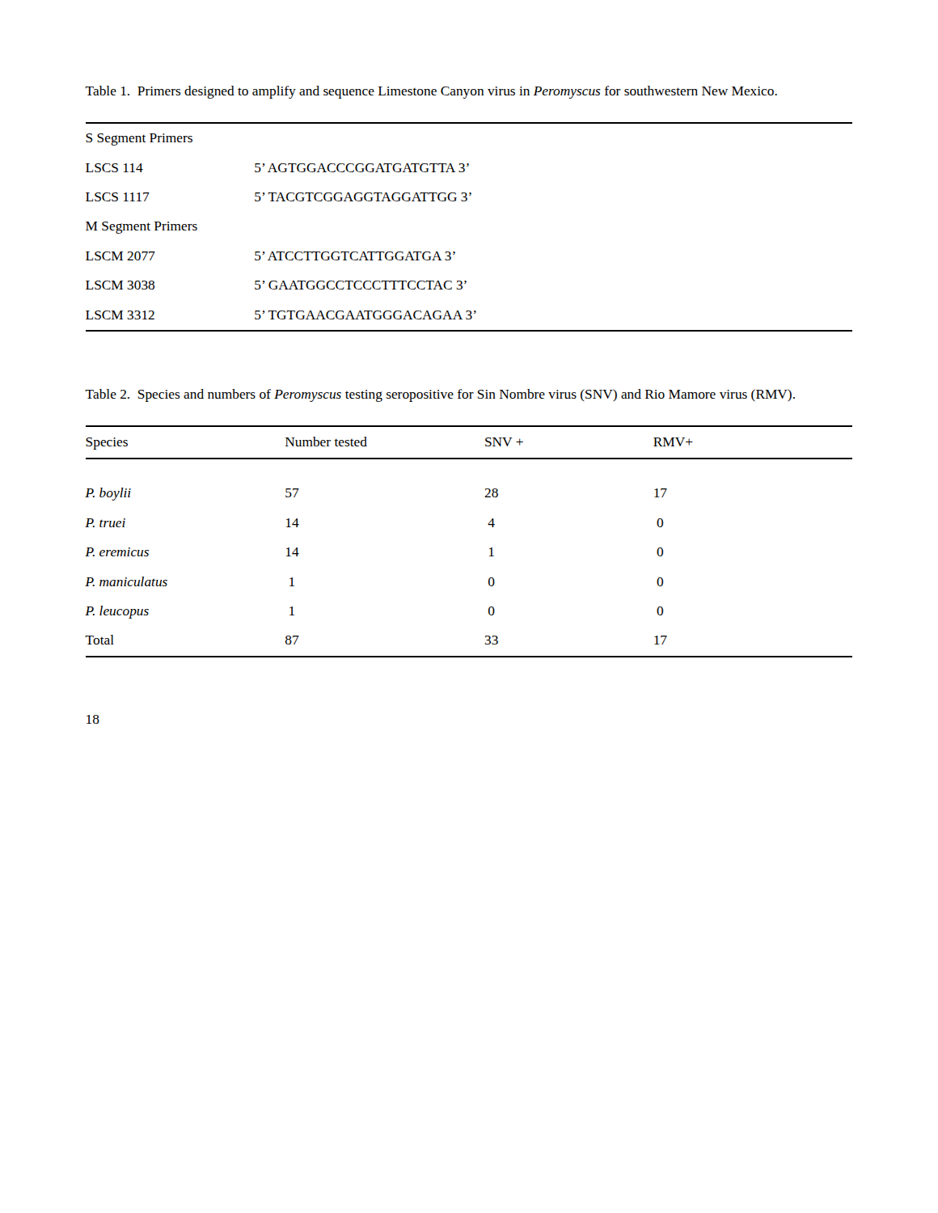Table 1. Primers designed to amplify and sequence Limestone Canyon virus in Peromyscus for southwestern New Mexico.
| S Segment Primers |
| LSCS 114 | 5’ AGTGGACCCGGATGATGTTA 3’ |
| LSCS 1117 | 5’ TACGTCGGAGGTAGGATTGG 3’ |
| M Segment Primers |
| LSCM 2077 | 5’ ATCCTTGGTCATTGGATGA 3’ |
| LSCM 3038 | 5’ GAATGGCCTCCCTTTCCTAC 3’ |
| LSCM 3312 | 5’ TGTGAACGAATGGGACAGAA 3’ |
Table 2. Species and numbers of Peromyscus testing seropositive for Sin Nombre virus (SNV) and Rio Mamore virus (RMV).
| Species | Number tested | SNV + | RMV+ |
| --- | --- | --- | --- |
| P. boylii | 57 | 28 | 17 |
| P. truei | 14 | 4 | 0 |
| P. eremicus | 14 | 1 | 0 |
| P. maniculatus | 1 | 0 | 0 |
| P. leucopus | 1 | 0 | 0 |
| Total | 87 | 33 | 17 |
18